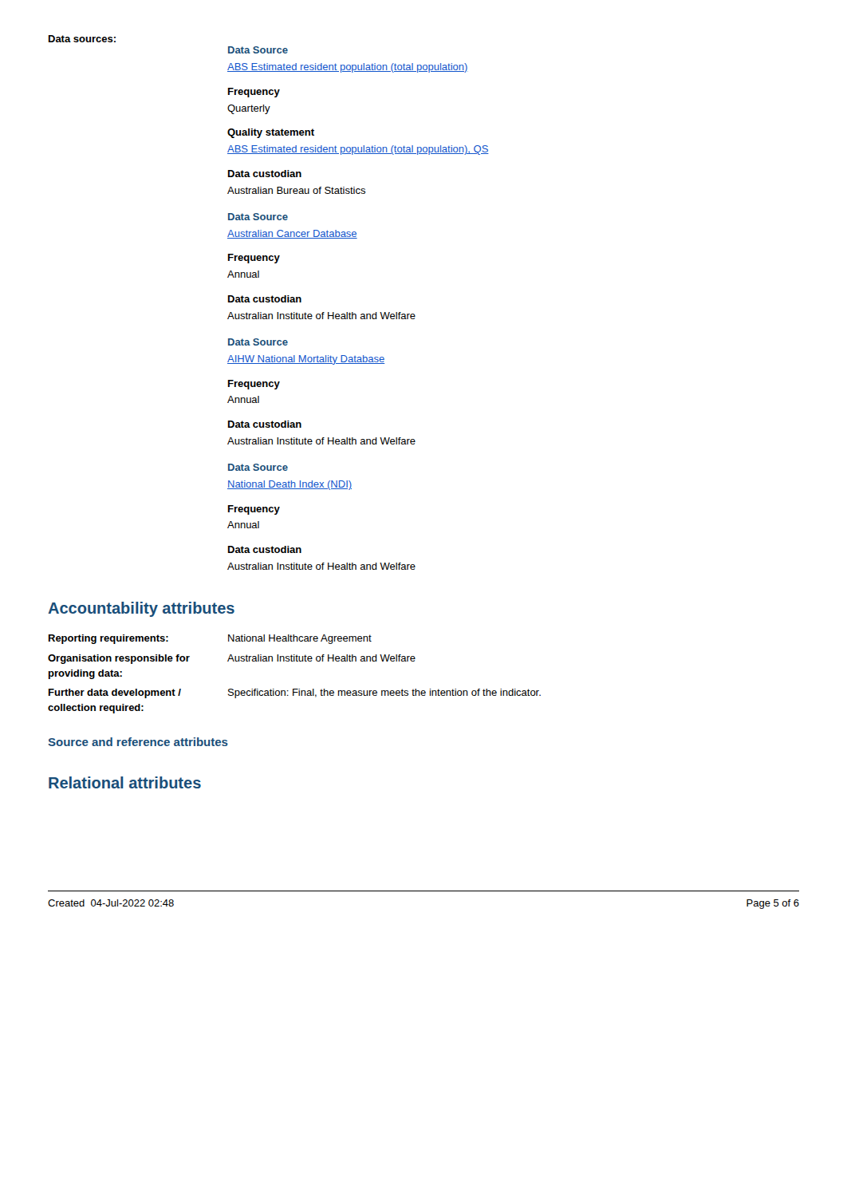Data sources:
Data Source
ABS Estimated resident population (total population)
Frequency
Quarterly
Quality statement
ABS Estimated resident population (total population), QS
Data custodian
Australian Bureau of Statistics
Data Source
Australian Cancer Database
Frequency
Annual
Data custodian
Australian Institute of Health and Welfare
Data Source
AIHW National Mortality Database
Frequency
Annual
Data custodian
Australian Institute of Health and Welfare
Data Source
National Death Index (NDI)
Frequency
Annual
Data custodian
Australian Institute of Health and Welfare
Accountability attributes
Reporting requirements:
National Healthcare Agreement
Organisation responsible for providing data:
Australian Institute of Health and Welfare
Further data development / collection required:
Specification: Final, the measure meets the intention of the indicator.
Source and reference attributes
Relational attributes
Created 04-Jul-2022 02:48
Page 5 of 6